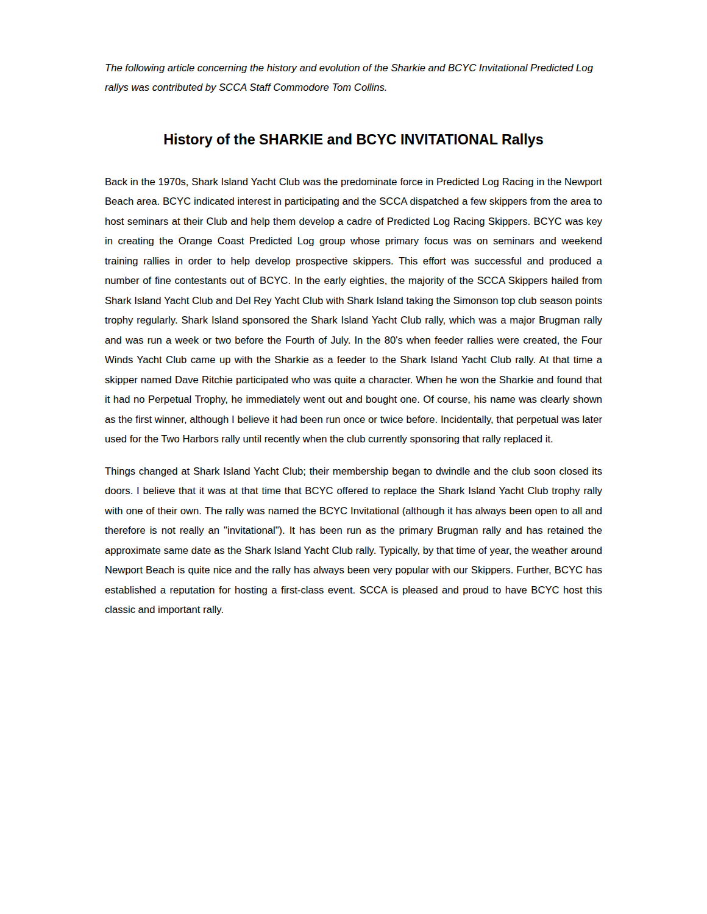The following article concerning the history and evolution of the Sharkie and BCYC Invitational Predicted Log rallys was contributed by SCCA Staff Commodore Tom Collins.
History of the SHARKIE and BCYC INVITATIONAL Rallys
Back in the 1970s, Shark Island Yacht Club was the predominate force in Predicted Log Racing in the Newport Beach area. BCYC indicated interest in participating and the SCCA dispatched a few skippers from the area to host seminars at their Club and help them develop a cadre of Predicted Log Racing Skippers. BCYC was key in creating the Orange Coast Predicted Log group whose primary focus was on seminars and weekend training rallies in order to help develop prospective skippers. This effort was successful and produced a number of fine contestants out of BCYC. In the early eighties, the majority of the SCCA Skippers hailed from Shark Island Yacht Club and Del Rey Yacht Club with Shark Island taking the Simonson top club season points trophy regularly. Shark Island sponsored the Shark Island Yacht Club rally, which was a major Brugman rally and was run a week or two before the Fourth of July. In the 80's when feeder rallies were created, the Four Winds Yacht Club came up with the Sharkie as a feeder to the Shark Island Yacht Club rally. At that time a skipper named Dave Ritchie participated who was quite a character. When he won the Sharkie and found that it had no Perpetual Trophy, he immediately went out and bought one. Of course, his name was clearly shown as the first winner, although I believe it had been run once or twice before. Incidentally, that perpetual was later used for the Two Harbors rally until recently when the club currently sponsoring that rally replaced it.
Things changed at Shark Island Yacht Club; their membership began to dwindle and the club soon closed its doors. I believe that it was at that time that BCYC offered to replace the Shark Island Yacht Club trophy rally with one of their own. The rally was named the BCYC Invitational (although it has always been open to all and therefore is not really an "invitational"). It has been run as the primary Brugman rally and has retained the approximate same date as the Shark Island Yacht Club rally. Typically, by that time of year, the weather around Newport Beach is quite nice and the rally has always been very popular with our Skippers. Further, BCYC has established a reputation for hosting a first-class event. SCCA is pleased and proud to have BCYC host this classic and important rally.